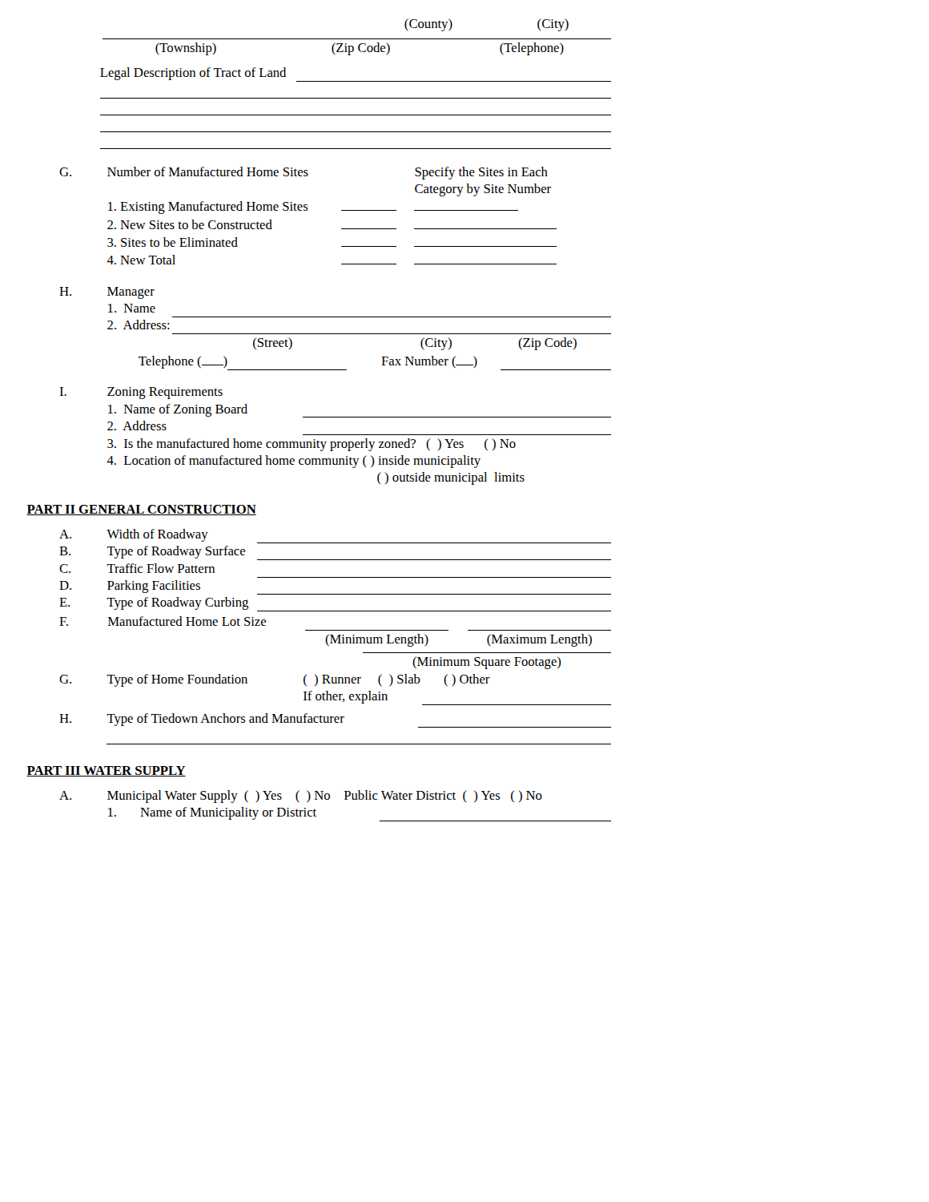(County)(City)
| | (Township) | (Zip Code) | (Telephone) |
| | Legal Description of Tract of Land | |
| G. | Number of Manufactured Home Sites | | Specify the Sites in Each Category by Site Number |
| | 1. Existing Manufactured Home Sites | | |
| | 2. New Sites to be Constructed | | |
| | 3. Sites to be Eliminated | | |
| | 4. New Total | | |
| H. | Manager |
| | 1. Name | |
| | 2. Address: | |
| | | (Street) | (City) (Zip Code) |
| | Telephone ( ) | | | Fax Number ( ) | |
| I. | Zoning Requirements |
| | 1. Name of Zoning Board | |
| | 2. Address | |
3. Is the manufactured home community properly zoned? ( ) Yes ( ) No
4. Location of manufactured home community ( ) inside municipality
( ) outside municipal limits
PART II GENERAL CONSTRUCTION
| A. | Width of Roadway | |
| B. | Type of Roadway Surface | |
| C. | Traffic Flow Pattern | |
| D. | Parking Facilities | |
| E. | Type of Roadway Curbing | |
| F. | Manufactured Home Lot Size | | | |
| | | (Minimum Length) | | (Maximum Length) |
| | (Minimum Square Footage) |
| G. | Type of Home Foundation | ( ) Runner ( ) Slab ( ) Other |
| | | / If other, explain / / |
| H. | Type of Tiedown Anchors and Manufacturer | |
PART III WATER SUPPLY
| A. | Municipal Water Supply ( ) Yes ( ) No Public Water District ( ) Yes ( ) No |
| | 1. Name of Municipality or District | |